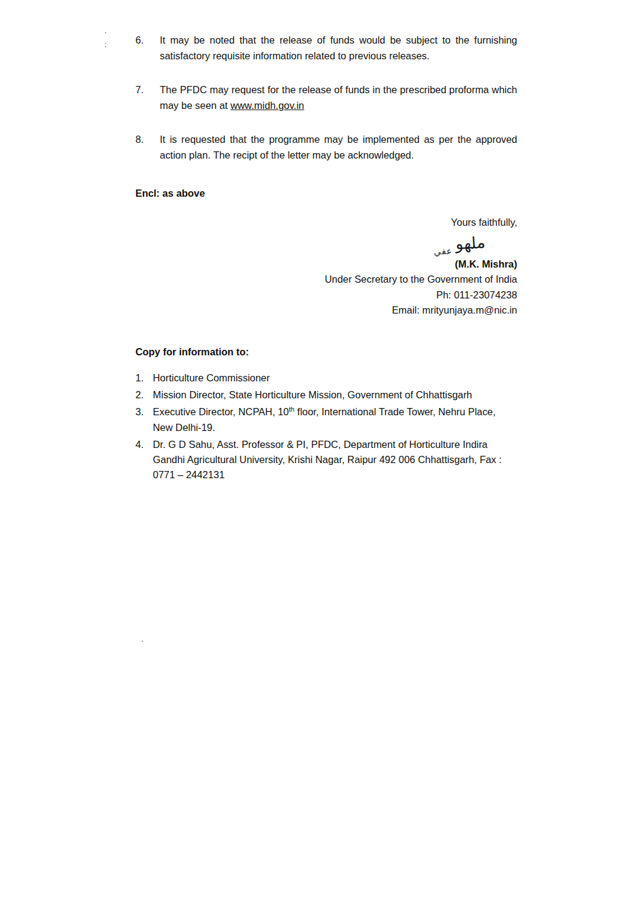.
:
6. It may be noted that the release of funds would be subject to the furnishing satisfactory requisite information related to previous releases.
7. The PFDC may request for the release of funds in the prescribed proforma which may be seen at www.midh.gov.in
8. It is requested that the programme may be implemented as per the approved action plan. The recipt of the letter may be acknowledged.
Encl: as above
Yours faithfully,
ملهو عفي
(M.K. Mishra)
Under Secretary to the Government of India
Ph: 011-23074238
Email: mrityunjaya.m@nic.in
Copy for information to:
1. Horticulture Commissioner
2. Mission Director, State Horticulture Mission, Government of Chhattisgarh
3. Executive Director, NCPAH, 10th floor, International Trade Tower, Nehru Place, New Delhi-19.
4. Dr. G D Sahu, Asst. Professor & PI, PFDC, Department of Horticulture Indira Gandhi Agricultural University, Krishi Nagar, Raipur 492 006 Chhattisgarh, Fax : 0771 – 2442131
.